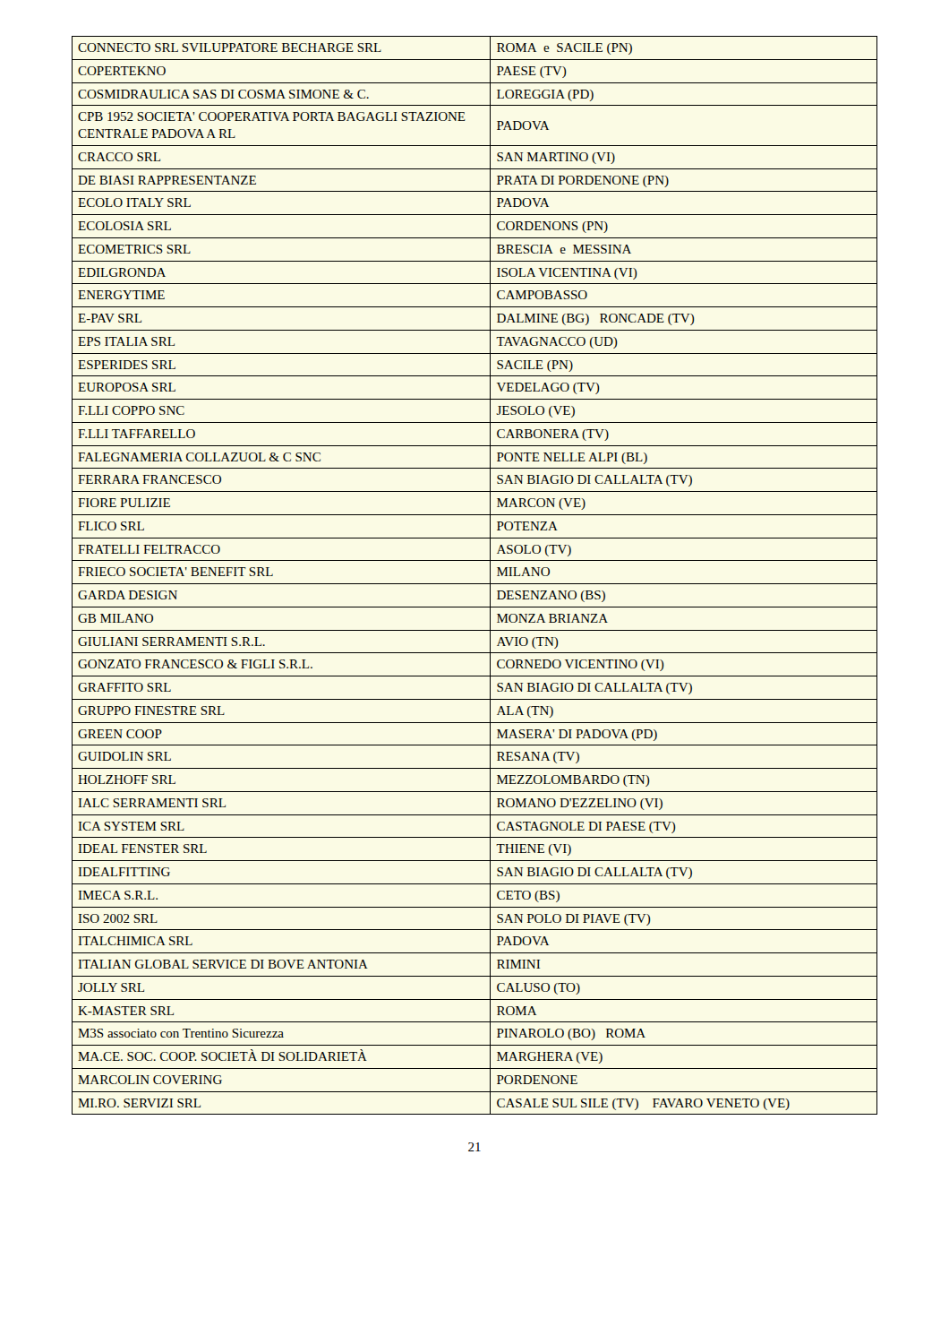| CONNECTO SRL SVILUPPATORE BECHARGE SRL | ROMA e SACILE (PN) |
| COPERTEKNO | PAESE (TV) |
| COSMIDRAULICA SAS DI COSMA SIMONE & C. | LOREGGIA (PD) |
| CPB 1952 SOCIETA' COOPERATIVA PORTA BAGAGLI STAZIONE CENTRALE PADOVA A RL | PADOVA |
| CRACCO SRL | SAN MARTINO (VI) |
| DE BIASI RAPPRESENTANZE | PRATA DI PORDENONE (PN) |
| ECOLO ITALY SRL | PADOVA |
| ECOLOSIA SRL | CORDENONS (PN) |
| ECOMETRICS SRL | BRESCIA e MESSINA |
| EDILGRONDA | ISOLA VICENTINA (VI) |
| ENERGYTIME | CAMPOBASSO |
| E-PAV SRL | DALMINE (BG) RONCADE (TV) |
| EPS ITALIA SRL | TAVAGNACCO (UD) |
| ESPERIDES SRL | SACILE (PN) |
| EUROPOSA SRL | VEDELAGO (TV) |
| F.LLI COPPO SNC | JESOLO (VE) |
| F.LLI TAFFARELLO | CARBONERA (TV) |
| FALEGNAMERIA COLLAZUOL & C SNC | PONTE NELLE ALPI (BL) |
| FERRARA FRANCESCO | SAN BIAGIO DI CALLALTA (TV) |
| FIORE PULIZIE | MARCON (VE) |
| FLICO SRL | POTENZA |
| FRATELLI FELTRACCO | ASOLO (TV) |
| FRIECO SOCIETA' BENEFIT SRL | MILANO |
| GARDA DESIGN | DESENZANO (BS) |
| GB MILANO | MONZA BRIANZA |
| GIULIANI SERRAMENTI S.R.L. | AVIO (TN) |
| GONZATO FRANCESCO & FIGLI S.R.L. | CORNEDO VICENTINO (VI) |
| GRAFFITO SRL | SAN BIAGIO DI CALLALTA (TV) |
| GRUPPO FINESTRE SRL | ALA (TN) |
| GREEN COOP | MASERA' DI PADOVA (PD) |
| GUIDOLIN SRL | RESANA (TV) |
| HOLZHOFF SRL | MEZZOLOMBARDO (TN) |
| IALC SERRAMENTI SRL | ROMANO D'EZZELINO (VI) |
| ICA SYSTEM SRL | CASTAGNOLE DI PAESE (TV) |
| IDEAL FENSTER SRL | THIENE (VI) |
| IDEALFITTING | SAN BIAGIO DI CALLALTA (TV) |
| IMECA S.R.L. | CETO (BS) |
| ISO 2002 SRL | SAN POLO DI PIAVE (TV) |
| ITALCHIMICA SRL | PADOVA |
| ITALIAN GLOBAL SERVICE DI BOVE ANTONIA | RIMINI |
| JOLLY SRL | CALUSO (TO) |
| K-MASTER SRL | ROMA |
| M3S associato con Trentino Sicurezza | PINAROLO (BO) ROMA |
| MA.CE. SOC. COOP. SOCIETÀ DI SOLIDARIETÀ | MARGHERA (VE) |
| MARCOLIN COVERING | PORDENONE |
| MI.RO. SERVIZI SRL | CASALE SUL SILE (TV) FAVARO VENETO (VE) |
21